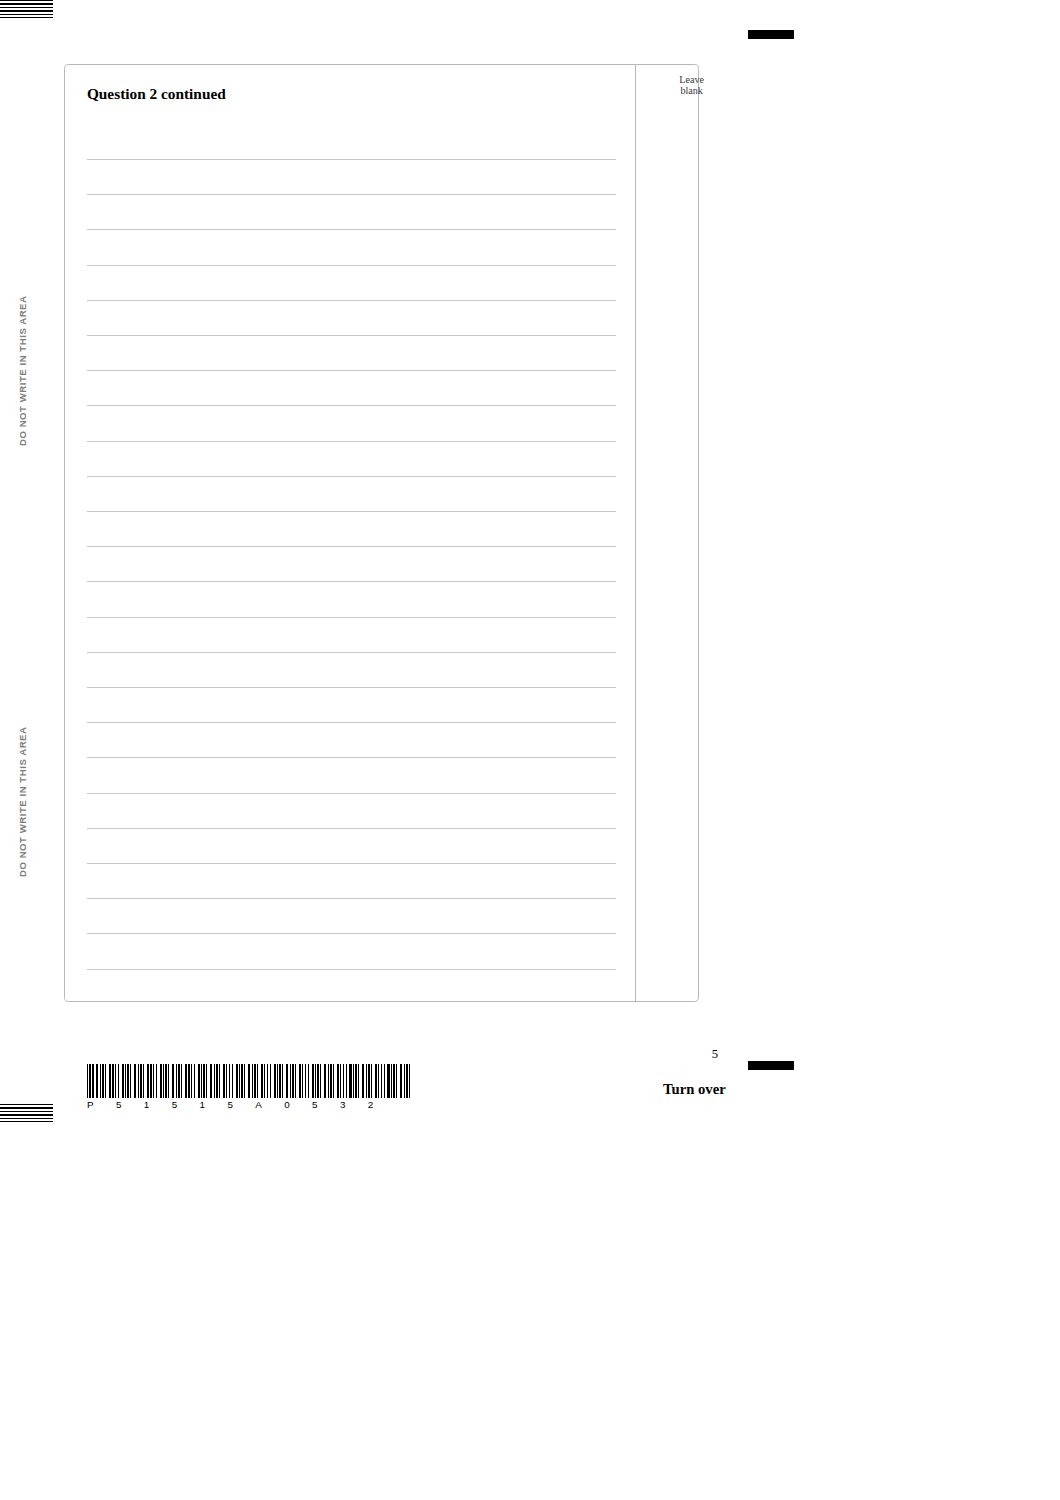DO NOT WRITE IN THIS AREA
DO NOT WRITE IN THIS AREA
Leave
blank
Question 2 continued
P 5 1 5 1 5 A 0 5 3 2
5
Turn over